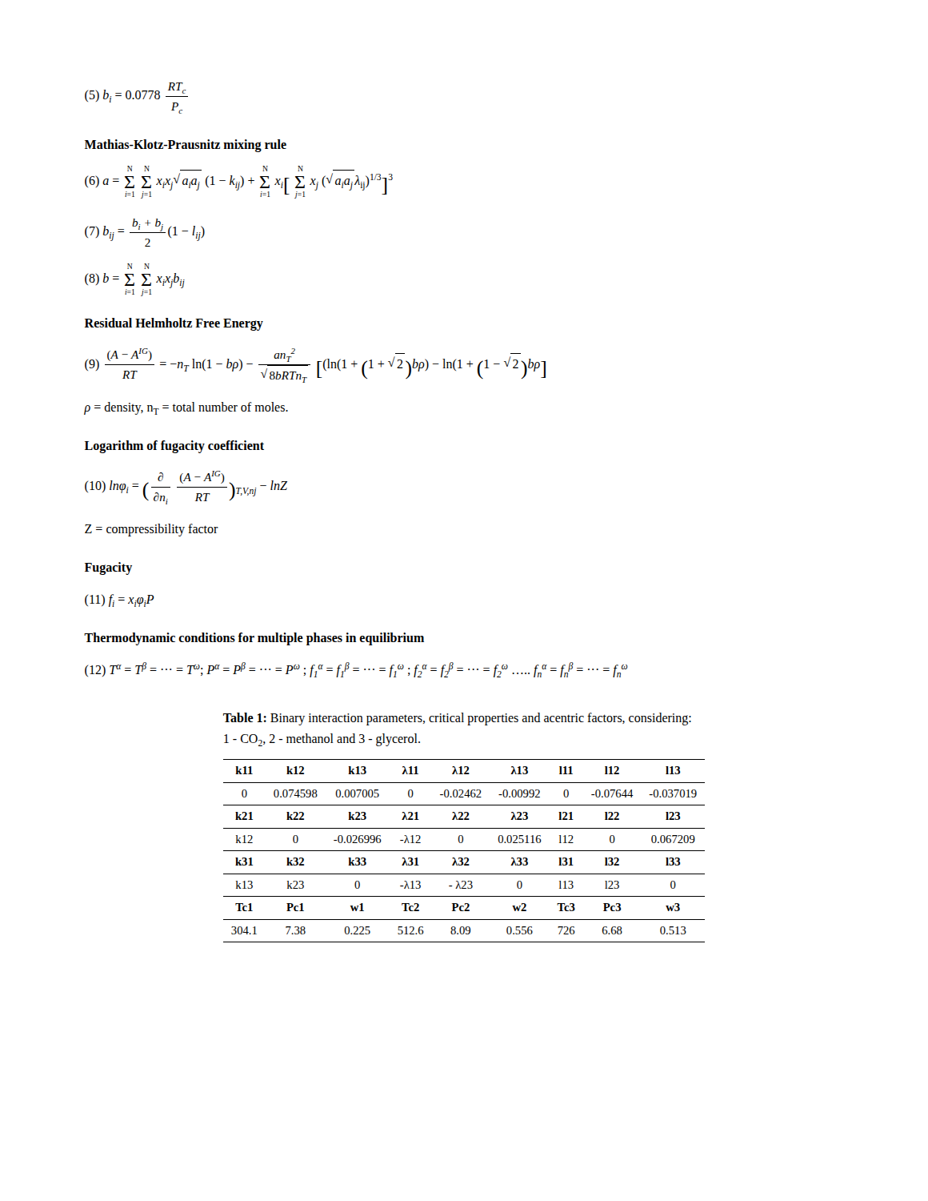(5) bi = 0.0778 RTc Pc
Mathias-Klotz-Prausnitz mixing rule
(6) a = ΣNi=1 ΣNj=1 xixj aiaj (1 − kij) + ΣNi=1 xi[ ΣNj=1 xj (aiaj λij)1/3]3
(7) bij = bi + bj 2(1 − lij)
(8) b = ΣNi=1 ΣNj=1 xixjbij
Residual Helmholtz Free Energy
(9) (A − AIG) RT = −nT ln(1 − bρ) − anT28bRTnT [(ln(1 + (1 + 2) bρ) − ln(1 + (1 − 2) bρ]
ρ = density, nT = total number of moles.
Logarithm of fugacity coefficient
(10) lnφi = (∂∂ni (A − AIG) RT)T,V,nj − lnZ
Z = compressibility factor
Fugacity
(11) fi = xiφiP
Thermodynamic conditions for multiple phases in equilibrium
(12) Tα = Tβ = ··· = Tω; Pα = Pβ = ··· = Pω ; f1α = f1β = ··· = f1ω ; f2α = f2β = ··· = f2ω ….. fnα = fnβ = ··· = fnω
Table 1: Binary interaction parameters, critical properties and acentric factors, considering: 1 - CO 2 , 2 - methanol and 3 - glycerol.
| k11 | k12 | k13 | λ11 | λ12 | λ13 | l11 | l12 | l13 |
| --- | --- | --- | --- | --- | --- | --- | --- | --- |
| 0 | 0.074598 | 0.007005 | 0 | -0.02462 | -0.00992 | 0 | -0.07644 | -0.037019 |
| k21 | k22 | k23 | λ21 | λ22 | λ23 | l21 | l22 | l23 |
| k12 | 0 | -0.026996 | -λ12 | 0 | 0.025116 | l12 | 0 | 0.067209 |
| k31 | k32 | k33 | λ31 | λ32 | λ33 | l31 | l32 | l33 |
| k13 | k23 | 0 | -λ13 | - λ23 | 0 | l13 | l23 | 0 |
| Tc1 | Pc1 | w1 | Tc2 | Pc2 | w2 | Tc3 | Pc3 | w3 |
| 304.1 | 7.38 | 0.225 | 512.6 | 8.09 | 0.556 | 726 | 6.68 | 0.513 |